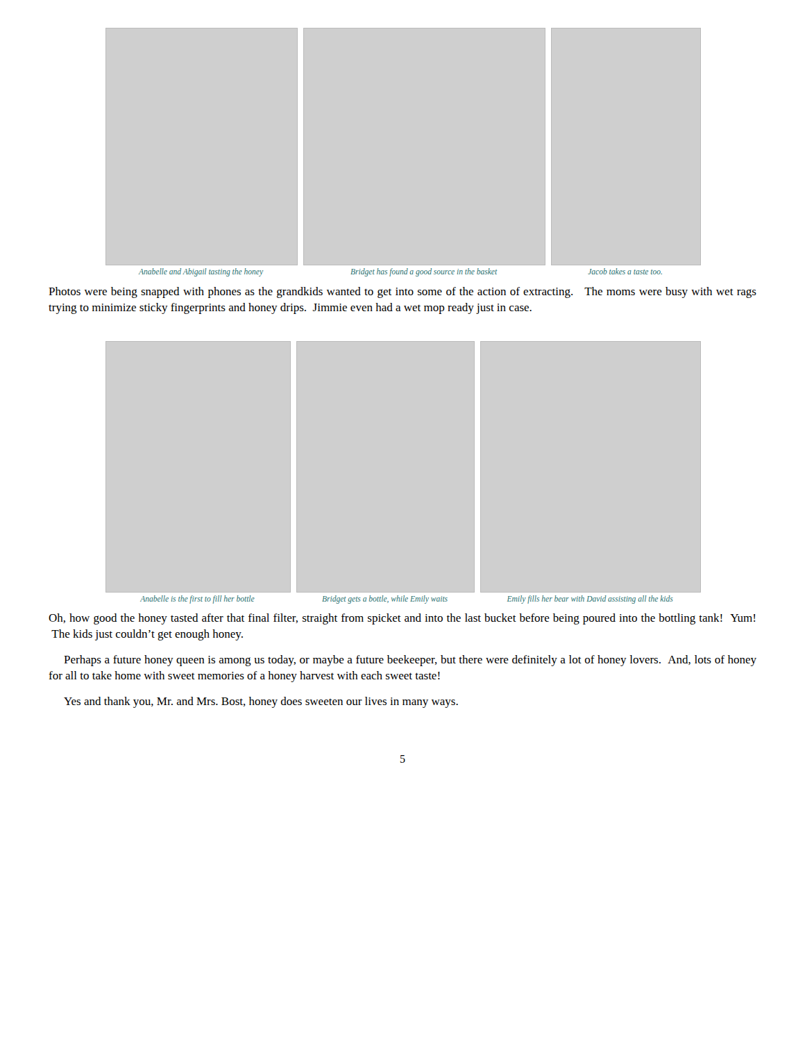Anabelle and Abigail tasting the honey
Bridget has found a good source in the basket
Jacob takes a taste too.
Photos were being snapped with phones as the grandkids wanted to get into some of the action of extracting. The moms were busy with wet rags trying to minimize sticky fingerprints and honey drips. Jimmie even had a wet mop ready just in case.
Anabelle is the first to fill her bottle
Bridget gets a bottle, while Emily waits
Emily fills her bear with David assisting all the kids
Oh, how good the honey tasted after that final filter, straight from spicket and into the last bucket before being poured into the bottling tank! Yum! The kids just couldn’t get enough honey.
Perhaps a future honey queen is among us today, or maybe a future beekeeper, but there were definitely a lot of honey lovers. And, lots of honey for all to take home with sweet memories of a honey harvest with each sweet taste!
Yes and thank you, Mr. and Mrs. Bost, honey does sweeten our lives in many ways.
5